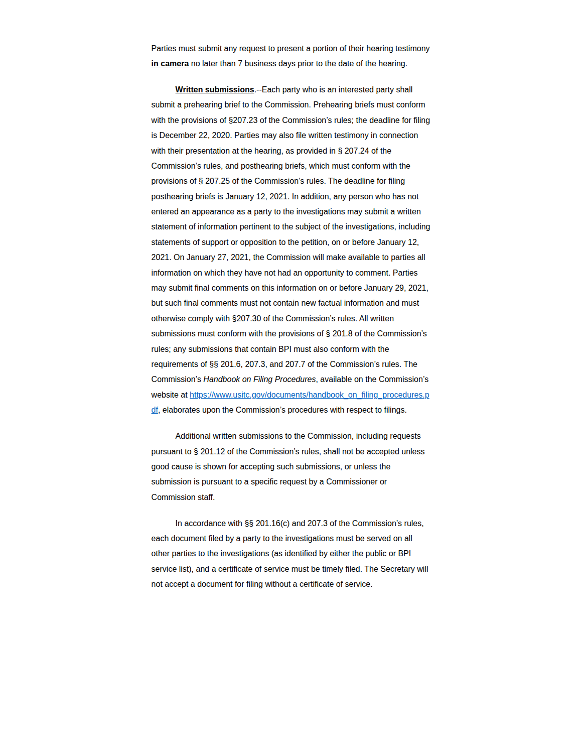Parties must submit any request to present a portion of their hearing testimony in camera no later than 7 business days prior to the date of the hearing.
Written submissions.--Each party who is an interested party shall submit a prehearing brief to the Commission. Prehearing briefs must conform with the provisions of §207.23 of the Commission’s rules; the deadline for filing is December 22, 2020. Parties may also file written testimony in connection with their presentation at the hearing, as provided in § 207.24 of the Commission’s rules, and posthearing briefs, which must conform with the provisions of § 207.25 of the Commission’s rules. The deadline for filing posthearing briefs is January 12, 2021. In addition, any person who has not entered an appearance as a party to the investigations may submit a written statement of information pertinent to the subject of the investigations, including statements of support or opposition to the petition, on or before January 12, 2021. On January 27, 2021, the Commission will make available to parties all information on which they have not had an opportunity to comment. Parties may submit final comments on this information on or before January 29, 2021, but such final comments must not contain new factual information and must otherwise comply with §207.30 of the Commission’s rules. All written submissions must conform with the provisions of § 201.8 of the Commission’s rules; any submissions that contain BPI must also conform with the requirements of §§ 201.6, 207.3, and 207.7 of the Commission’s rules. The Commission’s Handbook on Filing Procedures, available on the Commission’s website at https://www.usitc.gov/documents/handbook_on_filing_procedures.pdf, elaborates upon the Commission’s procedures with respect to filings.
Additional written submissions to the Commission, including requests pursuant to § 201.12 of the Commission’s rules, shall not be accepted unless good cause is shown for accepting such submissions, or unless the submission is pursuant to a specific request by a Commissioner or Commission staff.
In accordance with §§ 201.16(c) and 207.3 of the Commission’s rules, each document filed by a party to the investigations must be served on all other parties to the investigations (as identified by either the public or BPI service list), and a certificate of service must be timely filed. The Secretary will not accept a document for filing without a certificate of service.